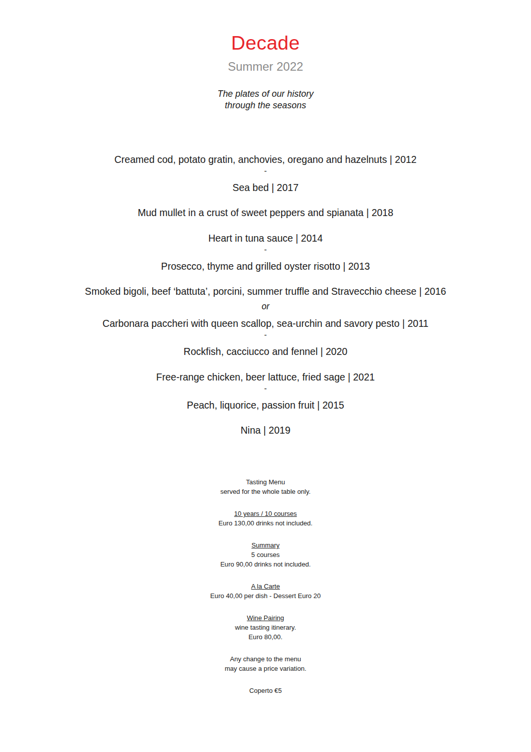Decade
Summer 2022
The plates of our history
through the seasons
Creamed cod, potato gratin, anchovies, oregano and hazelnuts | 2012
Sea bed | 2017
Mud mullet in a crust of sweet peppers and spianata | 2018
Heart in tuna sauce | 2014
Prosecco, thyme and grilled oyster risotto | 2013
Smoked bigoli, beef ‘battuta’, porcini, summer truffle and Stravecchio cheese | 2016
Carbonara paccheri with queen scallop, sea-urchin and savory pesto | 2011
Rockfish, cacciucco and fennel | 2020
Free-range chicken, beer lattuce, fried sage | 2021
Peach, liquorice, passion fruit | 2015
Nina | 2019
Tasting Menu
served for the whole table only.
10 years / 10 courses
Euro 130,00 drinks not included.
Summary
5 courses
Euro 90,00 drinks not included.
A la Carte
Euro 40,00 per dish - Dessert Euro 20
Wine Pairing
wine tasting itinerary.
Euro 80,00.
Any change to the menu
may cause a price variation.
Coperto €5